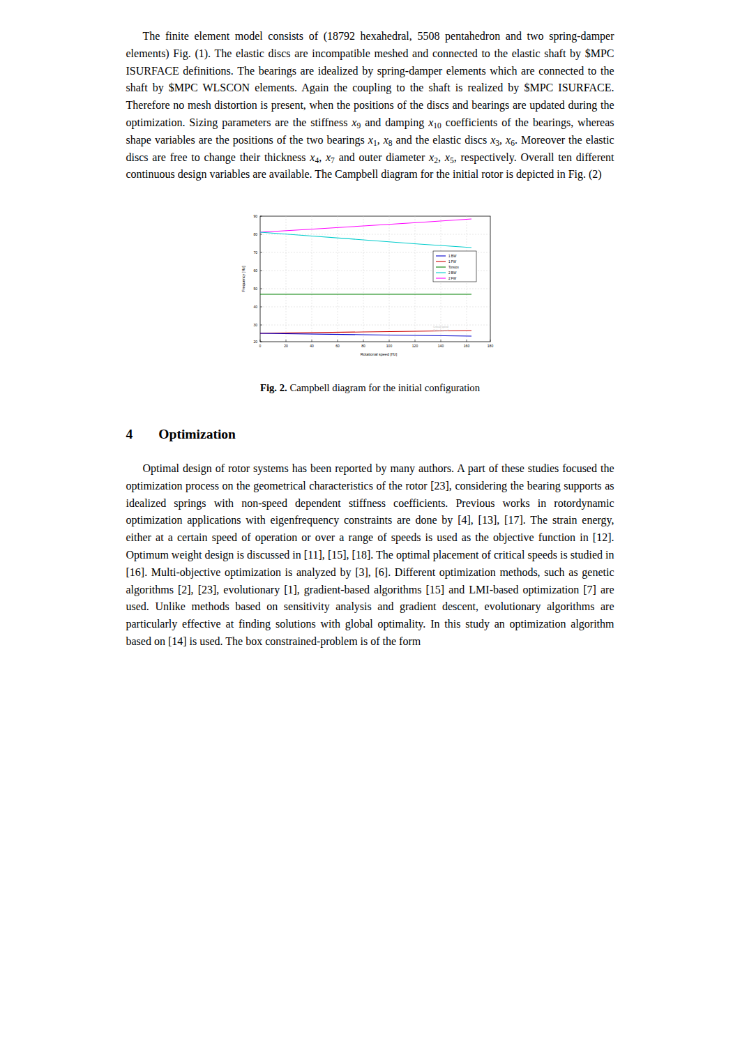The finite element model consists of (18792 hexahedral, 5508 pentahedron and two spring-damper elements) Fig. (1). The elastic discs are incompatible meshed and connected to the elastic shaft by $MPC ISURFACE definitions. The bearings are idealized by spring-damper elements which are connected to the shaft by $MPC WLSCON elements. Again the coupling to the shaft is realized by $MPC ISURFACE. Therefore no mesh distortion is present, when the positions of the discs and bearings are updated during the optimization. Sizing parameters are the stiffness x9 and damping x10 coefficients of the bearings, whereas shape variables are the positions of the two bearings x1, x8 and the elastic discs x3, x6. Moreover the elastic discs are free to change their thickness x4, x7 and outer diameter x2, x5, respectively. Overall ten different continuous design variables are available. The Campbell diagram for the initial rotor is depicted in Fig. (2)
90 80 70 60 50 40 30 20 0 20 40 60 80 100 120 140 160 180 Rotational speed [Hz] Frequency [Hz] Critical speed Critical speed 1 BW 1 FW Torsion 2 BW 2 FW
Fig. 2. Campbell diagram for the initial configuration
4 Optimization
Optimal design of rotor systems has been reported by many authors. A part of these studies focused the optimization process on the geometrical characteristics of the rotor [23], considering the bearing supports as idealized springs with non-speed dependent stiffness coefficients. Previous works in rotordynamic optimization applications with eigenfrequency constraints are done by [4], [13], [17]. The strain energy, either at a certain speed of operation or over a range of speeds is used as the objective function in [12]. Optimum weight design is discussed in [11], [15], [18]. The optimal placement of critical speeds is studied in [16]. Multi-objective optimization is analyzed by [3], [6]. Different optimization methods, such as genetic algorithms [2], [23], evolutionary [1], gradient-based algorithms [15] and LMI-based optimization [7] are used. Unlike methods based on sensitivity analysis and gradient descent, evolutionary algorithms are particularly effective at finding solutions with global optimality. In this study an optimization algorithm based on [14] is used. The box constrained-problem is of the form